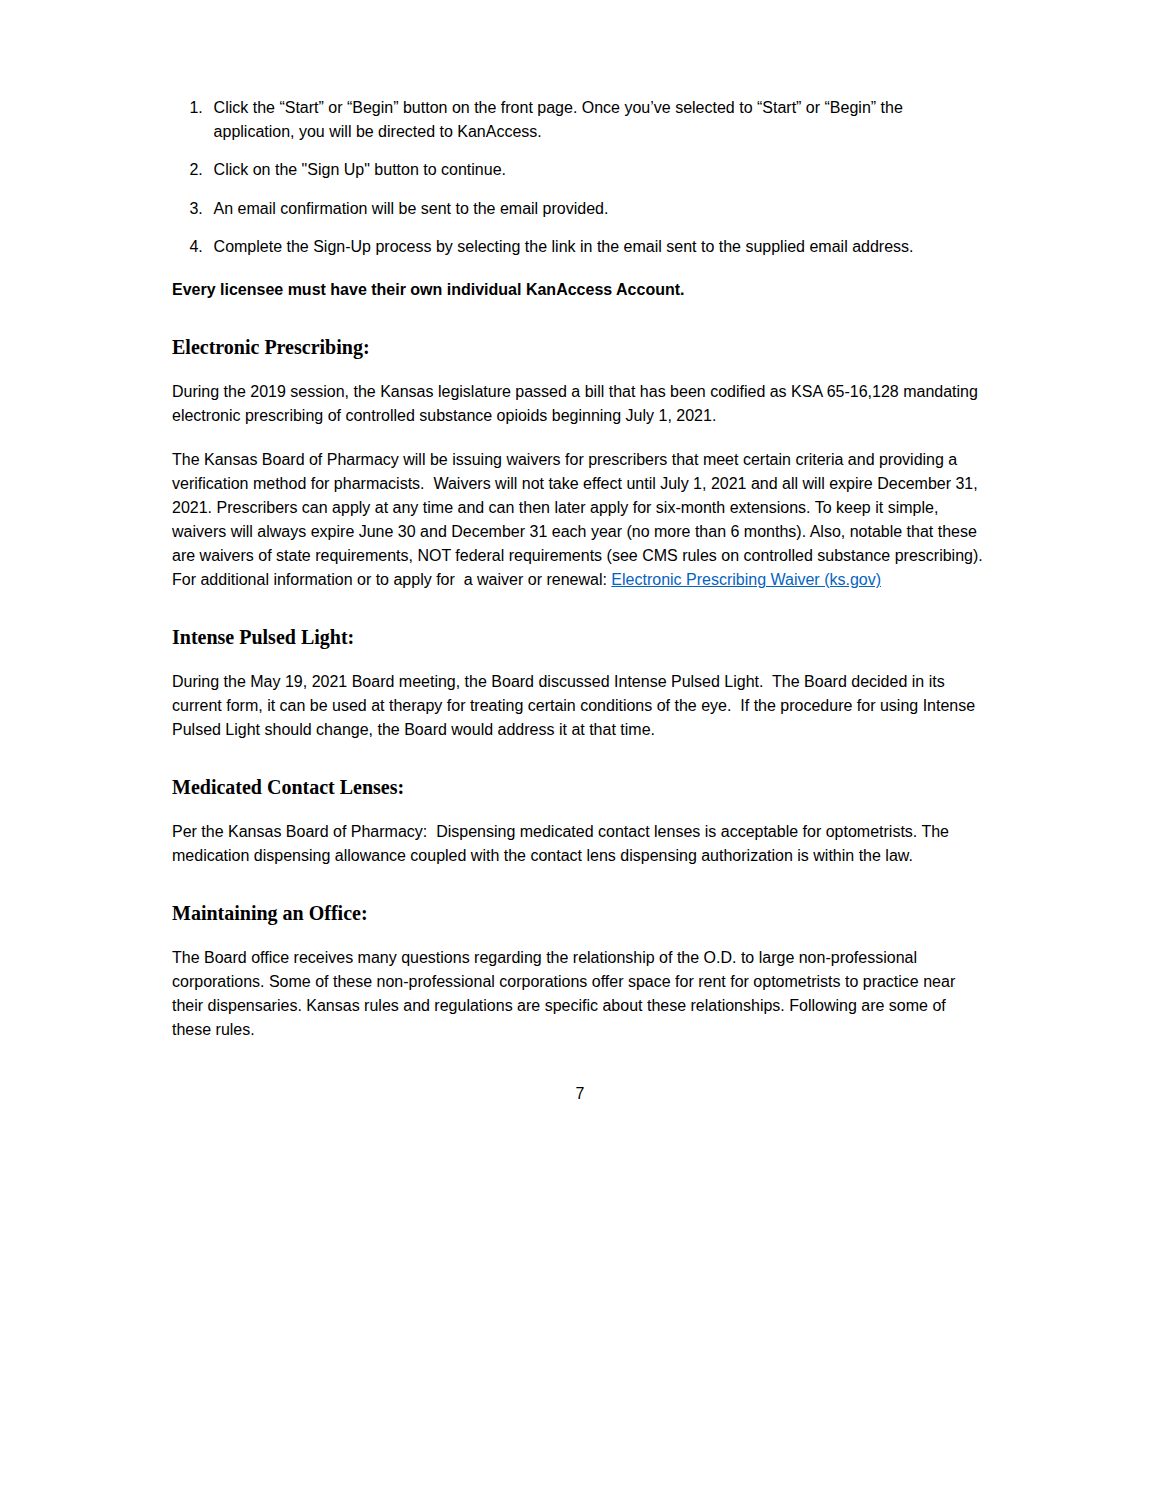Click the “Start” or “Begin” button on the front page. Once you’ve selected to “Start” or “Begin” the application, you will be directed to KanAccess.
Click on the "Sign Up" button to continue.
An email confirmation will be sent to the email provided.
Complete the Sign-Up process by selecting the link in the email sent to the supplied email address.
Every licensee must have their own individual KanAccess Account.
Electronic Prescribing:
During the 2019 session, the Kansas legislature passed a bill that has been codified as KSA 65-16,128 mandating electronic prescribing of controlled substance opioids beginning July 1, 2021.
The Kansas Board of Pharmacy will be issuing waivers for prescribers that meet certain criteria and providing a verification method for pharmacists. Waivers will not take effect until July 1, 2021 and all will expire December 31, 2021. Prescribers can apply at any time and can then later apply for six-month extensions. To keep it simple, waivers will always expire June 30 and December 31 each year (no more than 6 months). Also, notable that these are waivers of state requirements, NOT federal requirements (see CMS rules on controlled substance prescribing). For additional information or to apply for a waiver or renewal: Electronic Prescribing Waiver (ks.gov)
Intense Pulsed Light:
During the May 19, 2021 Board meeting, the Board discussed Intense Pulsed Light. The Board decided in its current form, it can be used at therapy for treating certain conditions of the eye. If the procedure for using Intense Pulsed Light should change, the Board would address it at that time.
Medicated Contact Lenses:
Per the Kansas Board of Pharmacy: Dispensing medicated contact lenses is acceptable for optometrists. The medication dispensing allowance coupled with the contact lens dispensing authorization is within the law.
Maintaining an Office:
The Board office receives many questions regarding the relationship of the O.D. to large non-professional corporations. Some of these non-professional corporations offer space for rent for optometrists to practice near their dispensaries. Kansas rules and regulations are specific about these relationships. Following are some of these rules.
7